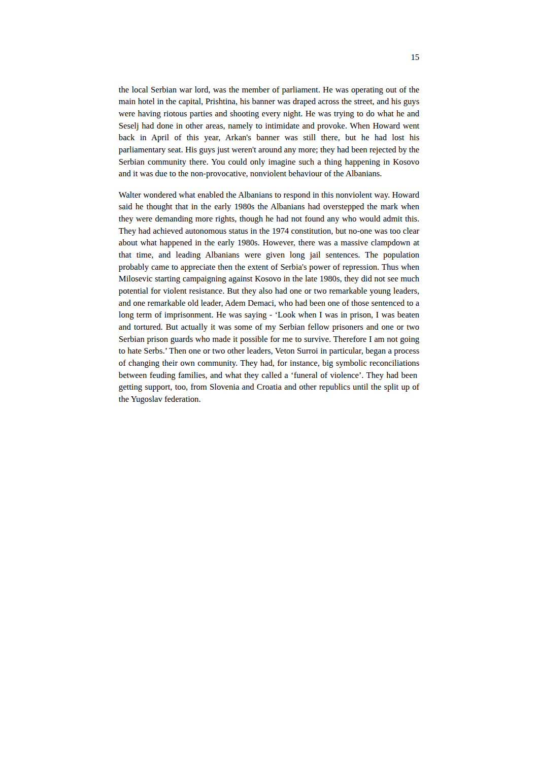15
the local Serbian war lord, was the member of parliament. He was operating out of the main hotel in the capital, Prishtina, his banner was draped across the street, and his guys were having riotous parties and shooting every night. He was trying to do what he and Seselj had done in other areas, namely to intimidate and provoke. When Howard went back in April of this year, Arkan's banner was still there, but he had lost his parliamentary seat. His guys just weren't around any more; they had been rejected by the Serbian community there. You could only imagine such a thing happening in Kosovo and it was due to the non-provocative, nonviolent behaviour of the Albanians.
Walter wondered what enabled the Albanians to respond in this nonviolent way. Howard said he thought that in the early 1980s the Albanians had overstepped the mark when they were demanding more rights, though he had not found any who would admit this. They had achieved autonomous status in the 1974 constitution, but no-one was too clear about what happened in the early 1980s. However, there was a massive clampdown at that time, and leading Albanians were given long jail sentences. The population probably came to appreciate then the extent of Serbia's power of repression. Thus when Milosevic starting campaigning against Kosovo in the late 1980s, they did not see much potential for violent resistance. But they also had one or two remarkable young leaders, and one remarkable old leader, Adem Demaci, who had been one of those sentenced to a long term of imprisonment. He was saying - ‘Look when I was in prison, I was beaten and tortured. But actually it was some of my Serbian fellow prisoners and one or two Serbian prison guards who made it possible for me to survive. Therefore I am not going to hate Serbs.’ Then one or two other leaders, Veton Surroi in particular, began a process of changing their own community. They had, for instance, big symbolic reconciliations between feuding families, and what they called a ‘funeral of violence’. They had been getting support, too, from Slovenia and Croatia and other republics until the split up of the Yugoslav federation.